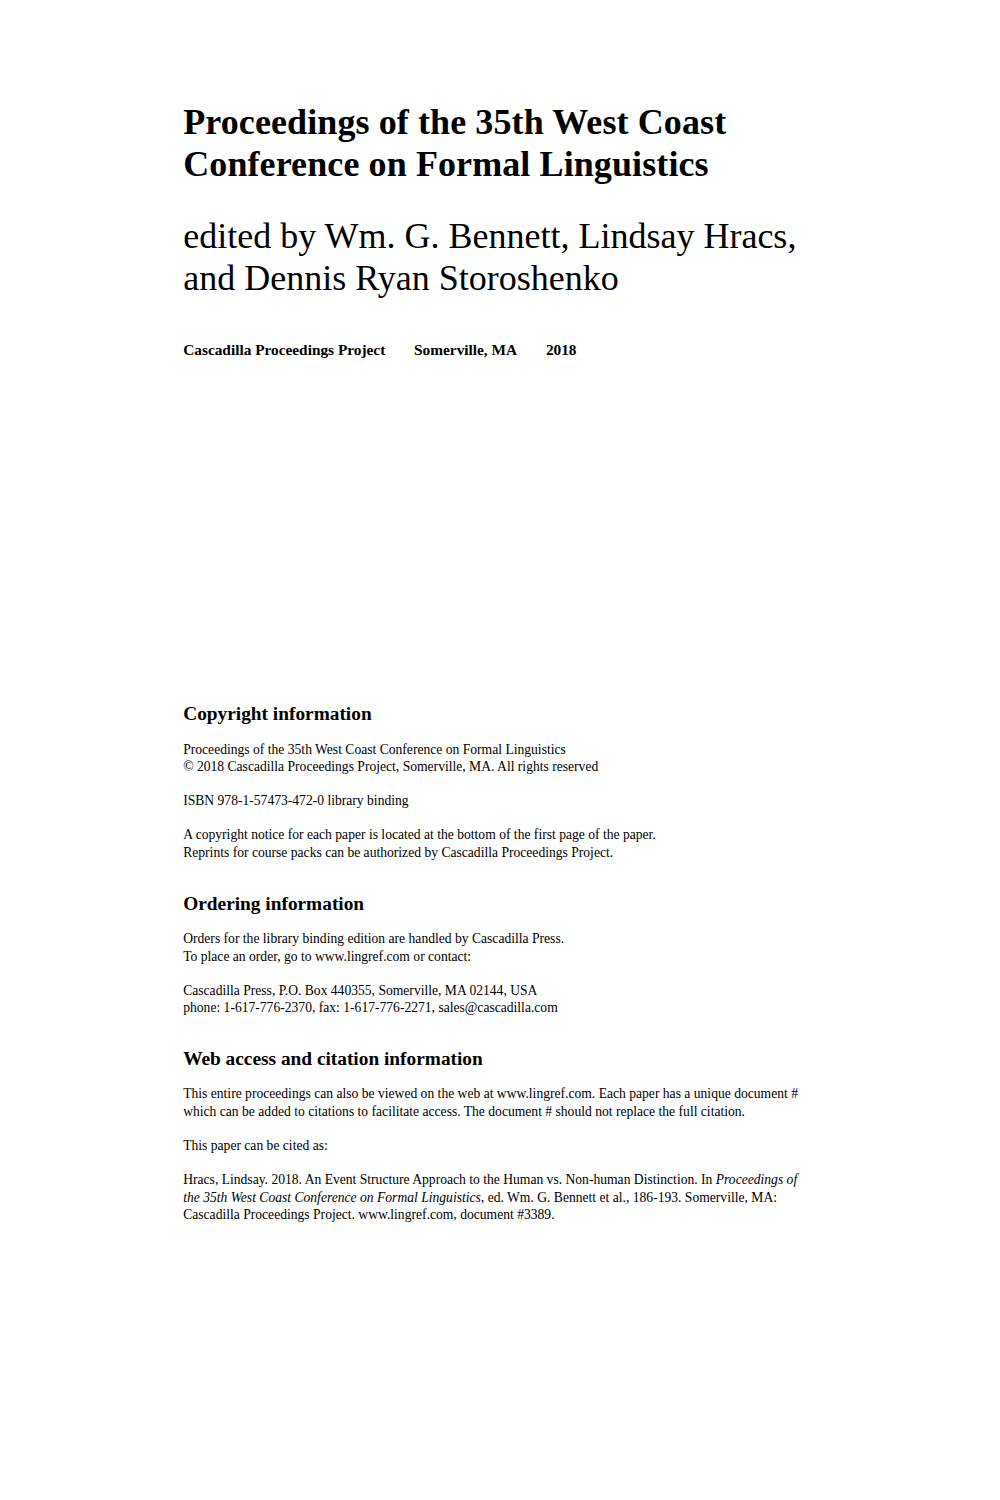Proceedings of the 35th West Coast
Conference on Formal Linguistics
edited by Wm. G. Bennett, Lindsay Hracs,
and Dennis Ryan Storoshenko
Cascadilla Proceedings Project Somerville, MA 2018
Copyright information
Proceedings of the 35th West Coast Conference on Formal Linguistics
© 2018 Cascadilla Proceedings Project, Somerville, MA. All rights reserved
ISBN 978-1-57473-472-0 library binding
A copyright notice for each paper is located at the bottom of the first page of the paper.
Reprints for course packs can be authorized by Cascadilla Proceedings Project.
Ordering information
Orders for the library binding edition are handled by Cascadilla Press.
To place an order, go to www.lingref.com or contact:
Cascadilla Press, P.O. Box 440355, Somerville, MA 02144, USA
phone: 1-617-776-2370, fax: 1-617-776-2271, sales@cascadilla.com
Web access and citation information
This entire proceedings can also be viewed on the web at www.lingref.com. Each paper has a unique document # which can be added to citations to facilitate access. The document # should not replace the full citation.
This paper can be cited as:
Hracs, Lindsay. 2018. An Event Structure Approach to the Human vs. Non-human Distinction. In Proceedings of the 35th West Coast Conference on Formal Linguistics, ed. Wm. G. Bennett et al., 186-193. Somerville, MA: Cascadilla Proceedings Project. www.lingref.com, document #3389.